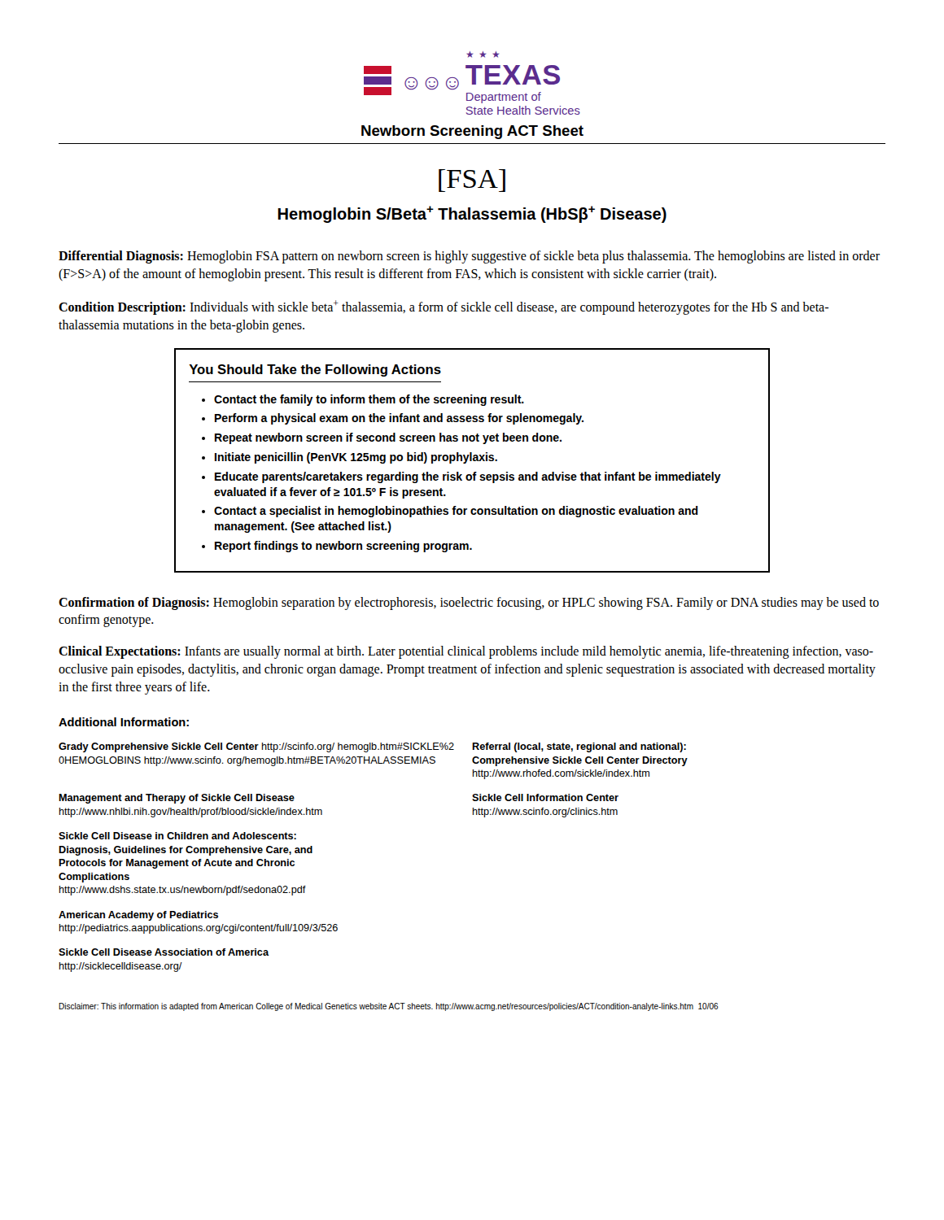☺☺☺ ★ ★ ★
TEXAS
Department of
State Health Services
Newborn Screening ACT Sheet
[FSA]
Hemoglobin S/Beta+ Thalassemia (HbSβ+ Disease)
Differential Diagnosis: Hemoglobin FSA pattern on newborn screen is highly suggestive of sickle beta plus thalassemia. The hemoglobins are listed in order (F>S>A) of the amount of hemoglobin present. This result is different from FAS, which is consistent with sickle carrier (trait).
Condition Description: Individuals with sickle beta+ thalassemia, a form of sickle cell disease, are compound heterozygotes for the Hb S and beta-thalassemia mutations in the beta-globin genes.
You Should Take the Following Actions
Contact the family to inform them of the screening result.
Perform a physical exam on the infant and assess for splenomegaly.
Repeat newborn screen if second screen has not yet been done.
Initiate penicillin (PenVK 125mg po bid) prophylaxis.
Educate parents/caretakers regarding the risk of sepsis and advise that infant be immediately evaluated if a fever of ≥ 101.5º F is present.
Contact a specialist in hemoglobinopathies for consultation on diagnostic evaluation and management. (See attached list.)
Report findings to newborn screening program.
Confirmation of Diagnosis: Hemoglobin separation by electrophoresis, isoelectric focusing, or HPLC showing FSA. Family or DNA studies may be used to confirm genotype.
Clinical Expectations: Infants are usually normal at birth. Later potential clinical problems include mild hemolytic anemia, life-threatening infection, vaso-occlusive pain episodes, dactylitis, and chronic organ damage. Prompt treatment of infection and splenic sequestration is associated with decreased mortality in the first three years of life.
Additional Information:
| Grady Comprehensive Sickle Cell Center http://scinfo.org/ hemoglb.htm#SICKLE%20HEMOGLOBINS http://www.scinfo. org/hemoglb.htm#BETA%20THALASSEMIAS | Referral (local, state, regional and national): Comprehensive Sickle Cell Center Directory http://www.rhofed.com/sickle/index.htm |
| Management and Therapy of Sickle Cell Disease http://www.nhlbi.nih.gov/health/prof/blood/sickle/index.htm | Sickle Cell Information Center http://www.scinfo.org/clinics.htm |
| Sickle Cell Disease in Children and Adolescents: Diagnosis, Guidelines for Comprehensive Care, and Protocols for Management of Acute and Chronic Complications http://www.dshs.state.tx.us/newborn/pdf/sedona02.pdf | |
| American Academy of Pediatrics http://pediatrics.aappublications.org/cgi/content/full/109/3/526 | |
| Sickle Cell Disease Association of America http://sicklecelldisease.org/ | |
Disclaimer: This information is adapted from American College of Medical Genetics website ACT sheets. http://www.acmg.net/resources/policies/ACT/condition-analyte-links.htm 10/06